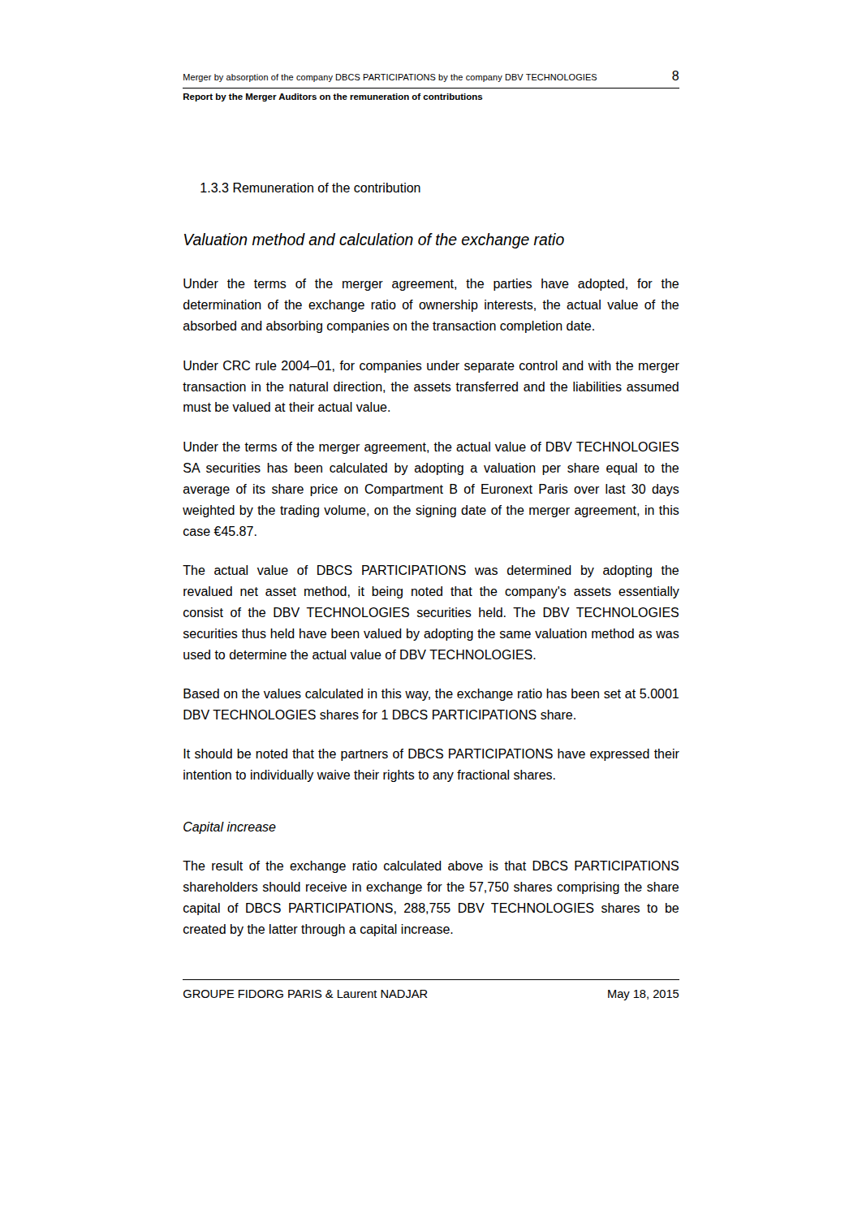Merger by absorption of the company DBCS PARTICIPATIONS by the company DBV TECHNOLOGIES
8
Report by the Merger Auditors on the remuneration of contributions
1.3.3 Remuneration of the contribution
Valuation method and calculation of the exchange ratio
Under the terms of the merger agreement, the parties have adopted, for the determination of the exchange ratio of ownership interests, the actual value of the absorbed and absorbing companies on the transaction completion date.
Under CRC rule 2004–01, for companies under separate control and with the merger transaction in the natural direction, the assets transferred and the liabilities assumed must be valued at their actual value.
Under the terms of the merger agreement, the actual value of DBV TECHNOLOGIES SA securities has been calculated by adopting a valuation per share equal to the average of its share price on Compartment B of Euronext Paris over last 30 days weighted by the trading volume, on the signing date of the merger agreement, in this case €45.87.
The actual value of DBCS PARTICIPATIONS was determined by adopting the revalued net asset method, it being noted that the company's assets essentially consist of the DBV TECHNOLOGIES securities held. The DBV TECHNOLOGIES securities thus held have been valued by adopting the same valuation method as was used to determine the actual value of DBV TECHNOLOGIES.
Based on the values calculated in this way, the exchange ratio has been set at 5.0001 DBV TECHNOLOGIES shares for 1 DBCS PARTICIPATIONS share.
It should be noted that the partners of DBCS PARTICIPATIONS have expressed their intention to individually waive their rights to any fractional shares.
Capital increase
The result of the exchange ratio calculated above is that DBCS PARTICIPATIONS shareholders should receive in exchange for the 57,750 shares comprising the share capital of DBCS PARTICIPATIONS, 288,755 DBV TECHNOLOGIES shares to be created by the latter through a capital increase.
GROUPE FIDORG PARIS & Laurent NADJAR
May 18, 2015